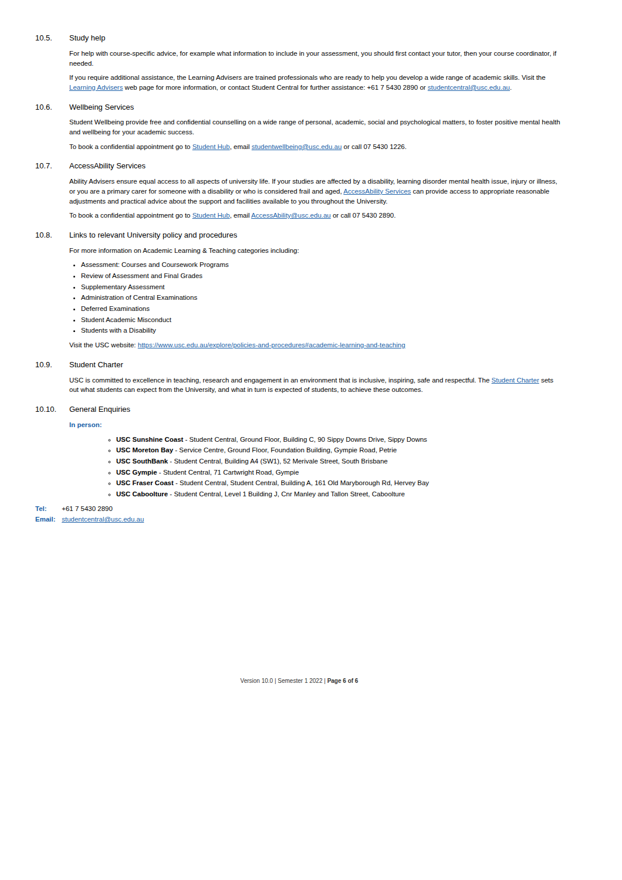10.5.
Study help
For help with course-specific advice, for example what information to include in your assessment, you should first contact your tutor, then your course coordinator, if needed.
If you require additional assistance, the Learning Advisers are trained professionals who are ready to help you develop a wide range of academic skills. Visit the Learning Advisers web page for more information, or contact Student Central for further assistance: +61 7 5430 2890 or studentcentral@usc.edu.au.
10.6.
Wellbeing Services
Student Wellbeing provide free and confidential counselling on a wide range of personal, academic, social and psychological matters, to foster positive mental health and wellbeing for your academic success.
To book a confidential appointment go to Student Hub, email studentwellbeing@usc.edu.au or call 07 5430 1226.
10.7.
AccessAbility Services
Ability Advisers ensure equal access to all aspects of university life. If your studies are affected by a disability, learning disorder mental health issue, injury or illness, or you are a primary carer for someone with a disability or who is considered frail and aged, AccessAbility Services can provide access to appropriate reasonable adjustments and practical advice about the support and facilities available to you throughout the University.
To book a confidential appointment go to Student Hub, email AccessAbility@usc.edu.au or call 07 5430 2890.
10.8.
Links to relevant University policy and procedures
For more information on Academic Learning & Teaching categories including:
Assessment: Courses and Coursework Programs
Review of Assessment and Final Grades
Supplementary Assessment
Administration of Central Examinations
Deferred Examinations
Student Academic Misconduct
Students with a Disability
Visit the USC website: https://www.usc.edu.au/explore/policies-and-procedures#academic-learning-and-teaching
10.9.
Student Charter
USC is committed to excellence in teaching, research and engagement in an environment that is inclusive, inspiring, safe and respectful. The Student Charter sets out what students can expect from the University, and what in turn is expected of students, to achieve these outcomes.
10.10.
General Enquiries
In person:
USC Sunshine Coast - Student Central, Ground Floor, Building C, 90 Sippy Downs Drive, Sippy Downs
USC Moreton Bay - Service Centre, Ground Floor, Foundation Building, Gympie Road, Petrie
USC SouthBank - Student Central, Building A4 (SW1), 52 Merivale Street, South Brisbane
USC Gympie - Student Central, 71 Cartwright Road, Gympie
USC Fraser Coast - Student Central, Student Central, Building A, 161 Old Maryborough Rd, Hervey Bay
USC Caboolture - Student Central, Level 1 Building J, Cnr Manley and Tallon Street, Caboolture
Tel: +61 7 5430 2890
Email: studentcentral@usc.edu.au
Version 10.0 | Semester 1 2022 | Page 6 of 6